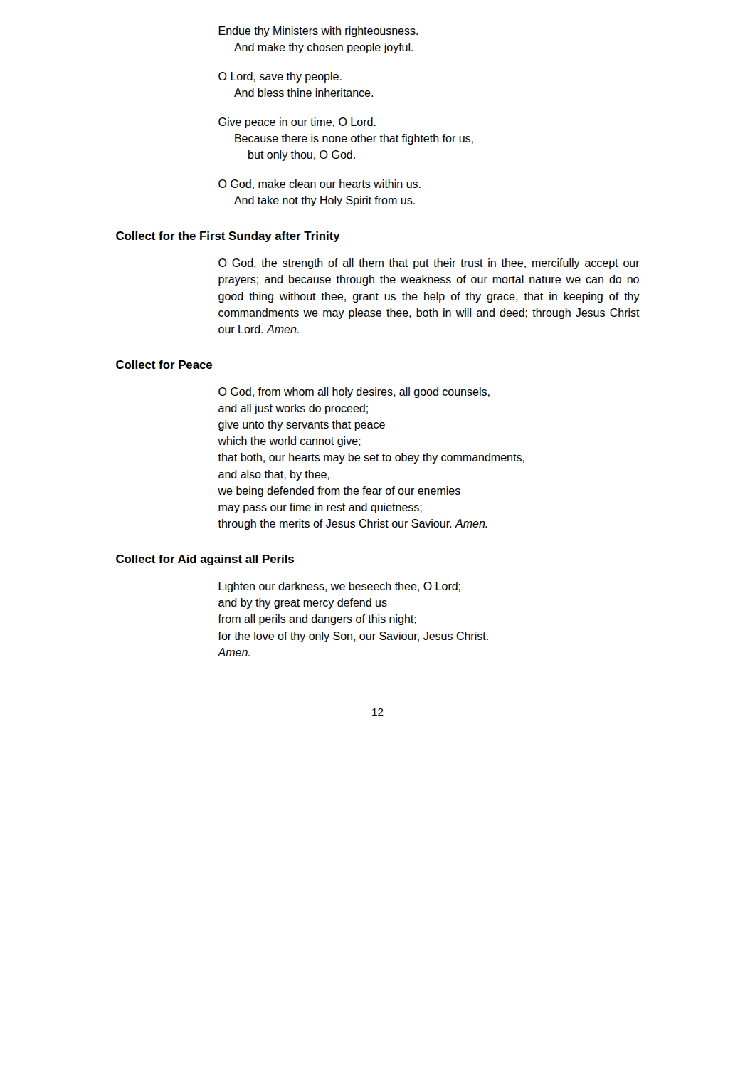Endue thy Ministers with righteousness. And make thy chosen people joyful.
O Lord, save thy people. And bless thine inheritance.
Give peace in our time, O Lord. Because there is none other that fighteth for us, but only thou, O God.
O God, make clean our hearts within us. And take not thy Holy Spirit from us.
Collect for the First Sunday after Trinity
O God, the strength of all them that put their trust in thee, mercifully accept our prayers; and because through the weakness of our mortal nature we can do no good thing without thee, grant us the help of thy grace, that in keeping of thy commandments we may please thee, both in will and deed; through Jesus Christ our Lord. Amen.
Collect for Peace
O God, from whom all holy desires, all good counsels,
and all just works do proceed;
give unto thy servants that peace
which the world cannot give;
that both, our hearts may be set to obey thy commandments,
and also that, by thee,
we being defended from the fear of our enemies
may pass our time in rest and quietness;
through the merits of Jesus Christ our Saviour. Amen.
Collect for Aid against all Perils
Lighten our darkness, we beseech thee, O Lord;
and by thy great mercy defend us
from all perils and dangers of this night;
for the love of thy only Son, our Saviour, Jesus Christ.
Amen.
12